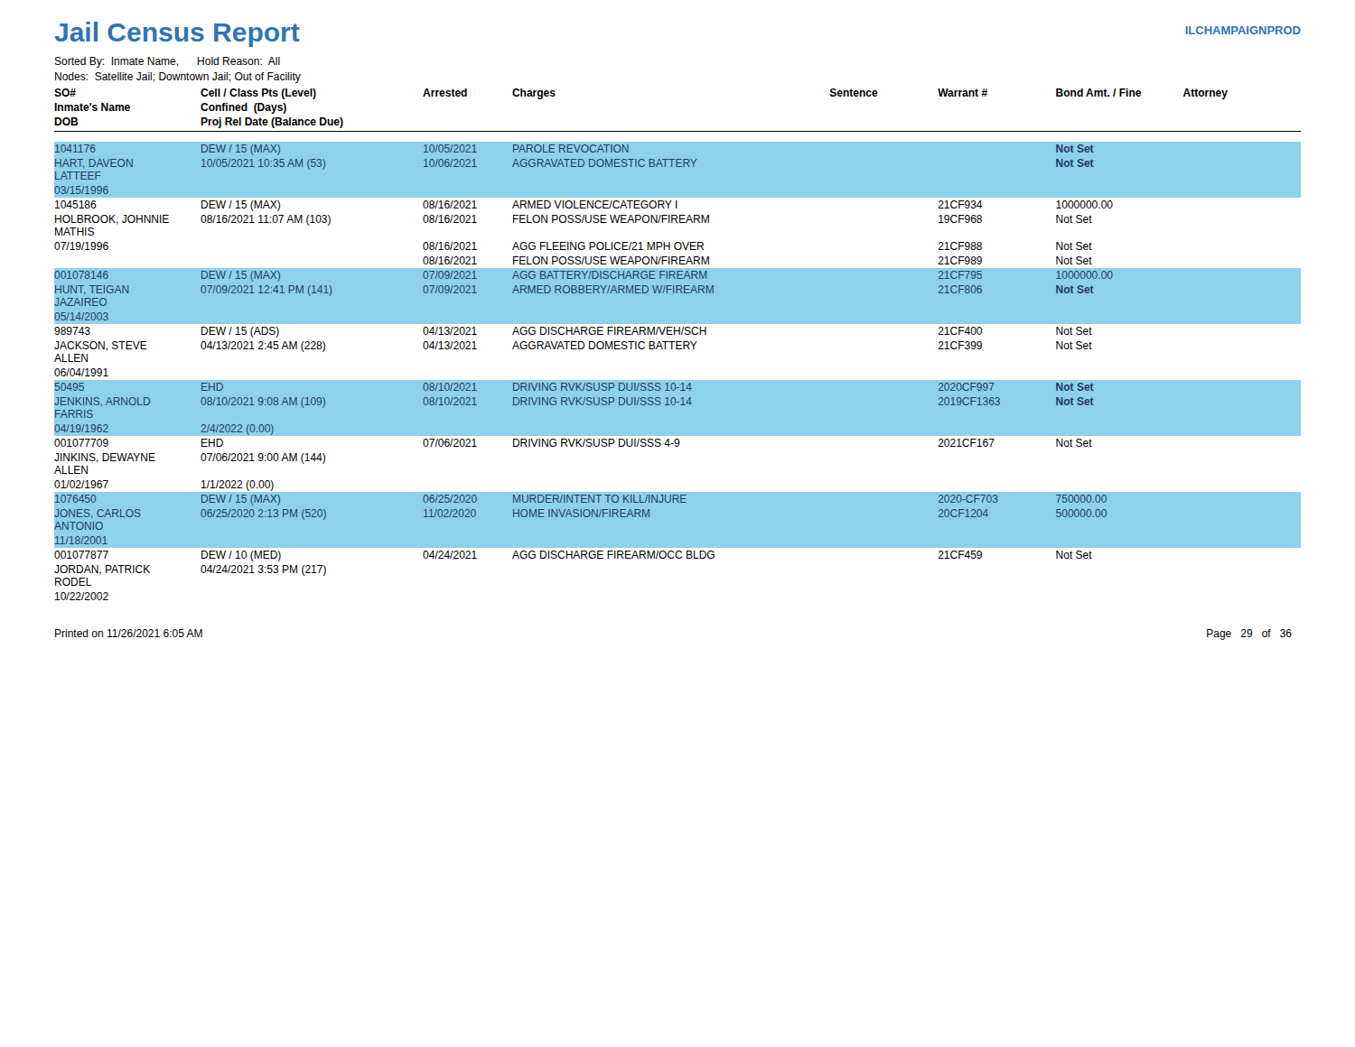ILCHAMPAIGNPROD
Jail Census Report
Sorted By: Inmate Name, Hold Reason: All
Nodes: Satellite Jail; Downtown Jail; Out of Facility
| SO# | Cell / Class Pts (Level) | Arrested | Charges | Sentence | Warrant # | Bond Amt. / Fine | Attorney |
| --- | --- | --- | --- | --- | --- | --- | --- |
| Inmate's Name | Confined (Days) | | | | | | |
| DOB | Proj Rel Date (Balance Due) | | | | | | |
| 1041176 | DEW / 15 (MAX) | 10/05/2021 | PAROLE REVOCATION | | | Not Set | |
| HART, DAVEON LATTEEF | 10/05/2021 10:35 AM (53) | 10/06/2021 | AGGRAVATED DOMESTIC BATTERY | | | Not Set | |
| 03/15/1996 | | | | | | | |
| 1045186 | DEW / 15 (MAX) | 08/16/2021 | ARMED VIOLENCE/CATEGORY I | | 21CF934 | 1000000.00 | |
| HOLBROOK, JOHNNIE MATHIS | 08/16/2021 11:07 AM (103) | 08/16/2021 | FELON POSS/USE WEAPON/FIREARM | | 19CF968 | Not Set | |
| 07/19/1996 | | 08/16/2021 | AGG FLEEING POLICE/21 MPH OVER | | 21CF988 | Not Set | |
| | | 08/16/2021 | FELON POSS/USE WEAPON/FIREARM | | 21CF989 | Not Set | |
| 001078146 | DEW / 15 (MAX) | 07/09/2021 | AGG BATTERY/DISCHARGE FIREARM | | 21CF795 | 1000000.00 | |
| HUNT, TEIGAN JAZAIREO | 07/09/2021 12:41 PM (141) | 07/09/2021 | ARMED ROBBERY/ARMED W/FIREARM | | 21CF806 | Not Set | |
| 05/14/2003 | | | | | | | |
| 989743 | DEW / 15 (ADS) | 04/13/2021 | AGG DISCHARGE FIREARM/VEH/SCH | | 21CF400 | Not Set | |
| JACKSON, STEVE ALLEN | 04/13/2021 2:45 AM (228) | 04/13/2021 | AGGRAVATED DOMESTIC BATTERY | | 21CF399 | Not Set | |
| 06/04/1991 | | | | | | | |
| 50495 | EHD | 08/10/2021 | DRIVING RVK/SUSP DUI/SSS 10-14 | | 2020CF997 | Not Set | |
| JENKINS, ARNOLD FARRIS | 08/10/2021 9:08 AM (109) | 08/10/2021 | DRIVING RVK/SUSP DUI/SSS 10-14 | | 2019CF1363 | Not Set | |
| 04/19/1962 | 2/4/2022 (0.00) | | | | | | |
| 001077709 | EHD | 07/06/2021 | DRIVING RVK/SUSP DUI/SSS 4-9 | | 2021CF167 | Not Set | |
| JINKINS, DEWAYNE ALLEN | 07/06/2021 9:00 AM (144) | | | | | | |
| 01/02/1967 | 1/1/2022 (0.00) | | | | | | |
| 1076450 | DEW / 15 (MAX) | 06/25/2020 | MURDER/INTENT TO KILL/INJURE | | 2020-CF703 | 750000.00 | |
| JONES, CARLOS ANTONIO | 06/25/2020 2:13 PM (520) | 11/02/2020 | HOME INVASION/FIREARM | | 20CF1204 | 500000.00 | |
| 11/18/2001 | | | | | | | |
| 001077877 | DEW / 10 (MED) | 04/24/2021 | AGG DISCHARGE FIREARM/OCC BLDG | | 21CF459 | Not Set | |
| JORDAN, PATRICK RODEL | 04/24/2021 3:53 PM (217) | | | | | | |
| 10/22/2002 | | | | | | | |
Printed on 11/26/2021 6:05 AM
Page29of36